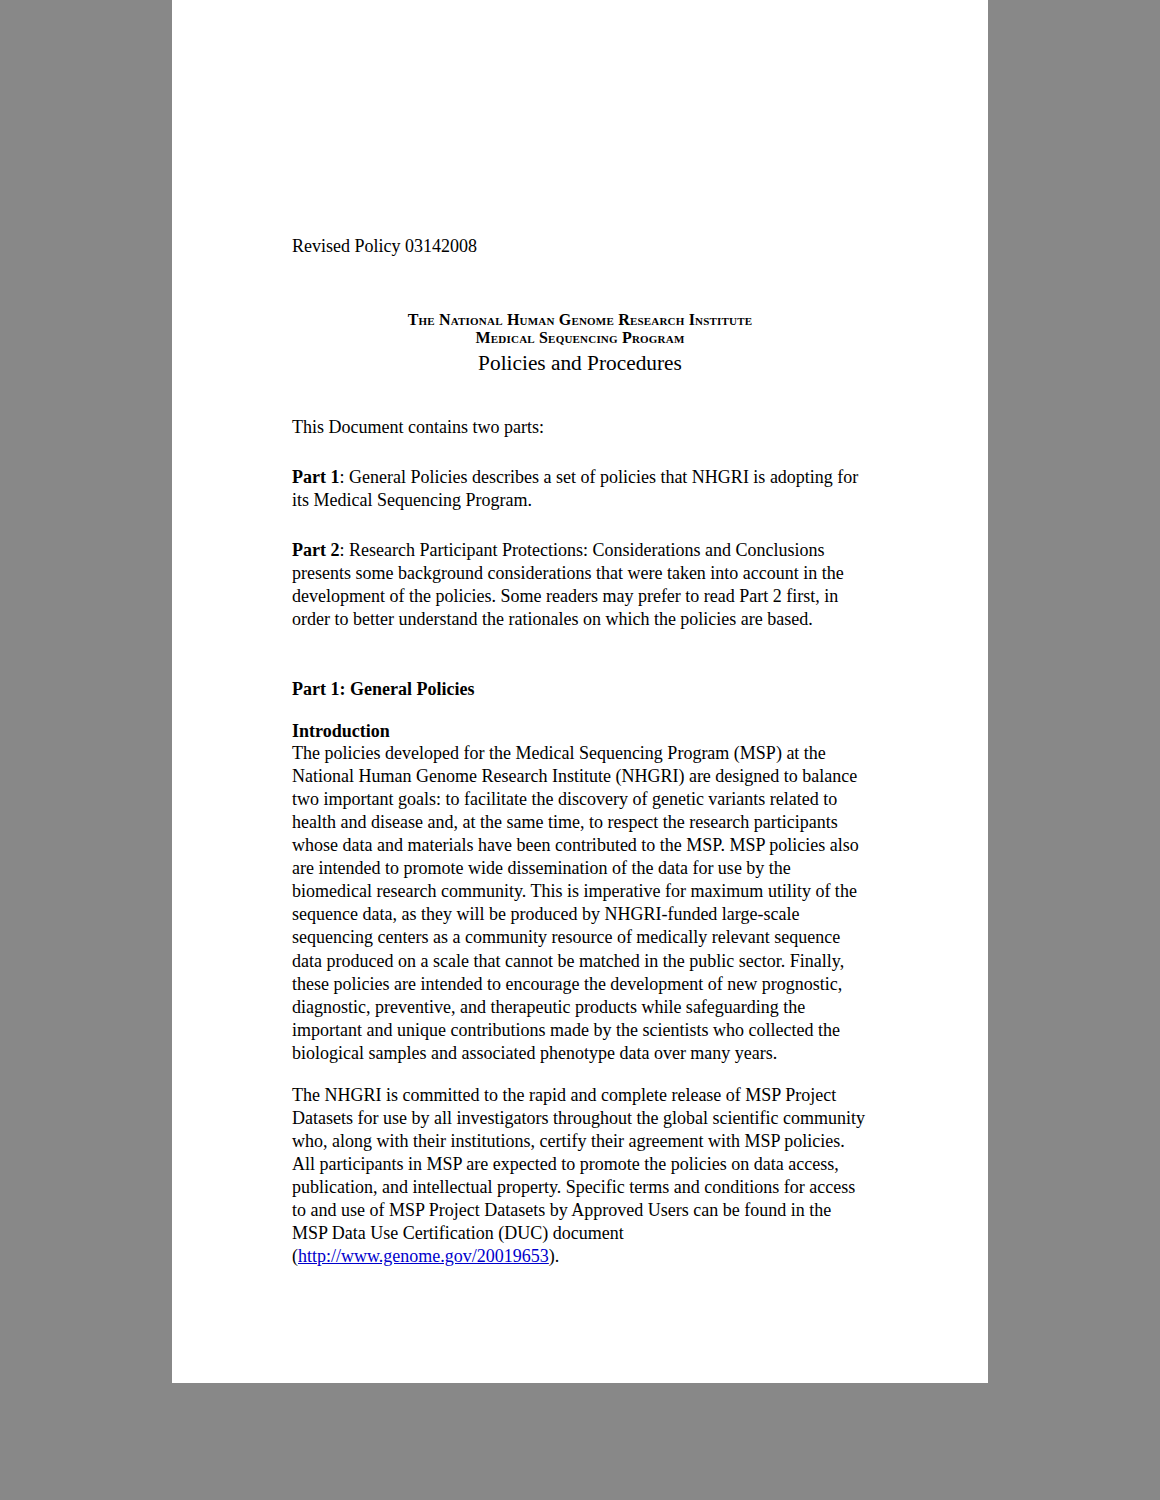Revised Policy 03142008
The National Human Genome Research Institute
Medical Sequencing Program
Policies and Procedures
This Document contains two parts:
Part 1: General Policies describes a set of policies that NHGRI is adopting for its Medical Sequencing Program.
Part 2: Research Participant Protections: Considerations and Conclusions presents some background considerations that were taken into account in the development of the policies. Some readers may prefer to read Part 2 first, in order to better understand the rationales on which the policies are based.
Part 1: General Policies
Introduction
The policies developed for the Medical Sequencing Program (MSP) at the National Human Genome Research Institute (NHGRI) are designed to balance two important goals: to facilitate the discovery of genetic variants related to health and disease and, at the same time, to respect the research participants whose data and materials have been contributed to the MSP. MSP policies also are intended to promote wide dissemination of the data for use by the biomedical research community. This is imperative for maximum utility of the sequence data, as they will be produced by NHGRI-funded large-scale sequencing centers as a community resource of medically relevant sequence data produced on a scale that cannot be matched in the public sector. Finally, these policies are intended to encourage the development of new prognostic, diagnostic, preventive, and therapeutic products while safeguarding the important and unique contributions made by the scientists who collected the biological samples and associated phenotype data over many years.
The NHGRI is committed to the rapid and complete release of MSP Project Datasets for use by all investigators throughout the global scientific community who, along with their institutions, certify their agreement with MSP policies. All participants in MSP are expected to promote the policies on data access, publication, and intellectual property. Specific terms and conditions for access to and use of MSP Project Datasets by Approved Users can be found in the MSP Data Use Certification (DUC) document (http://www.genome.gov/20019653).